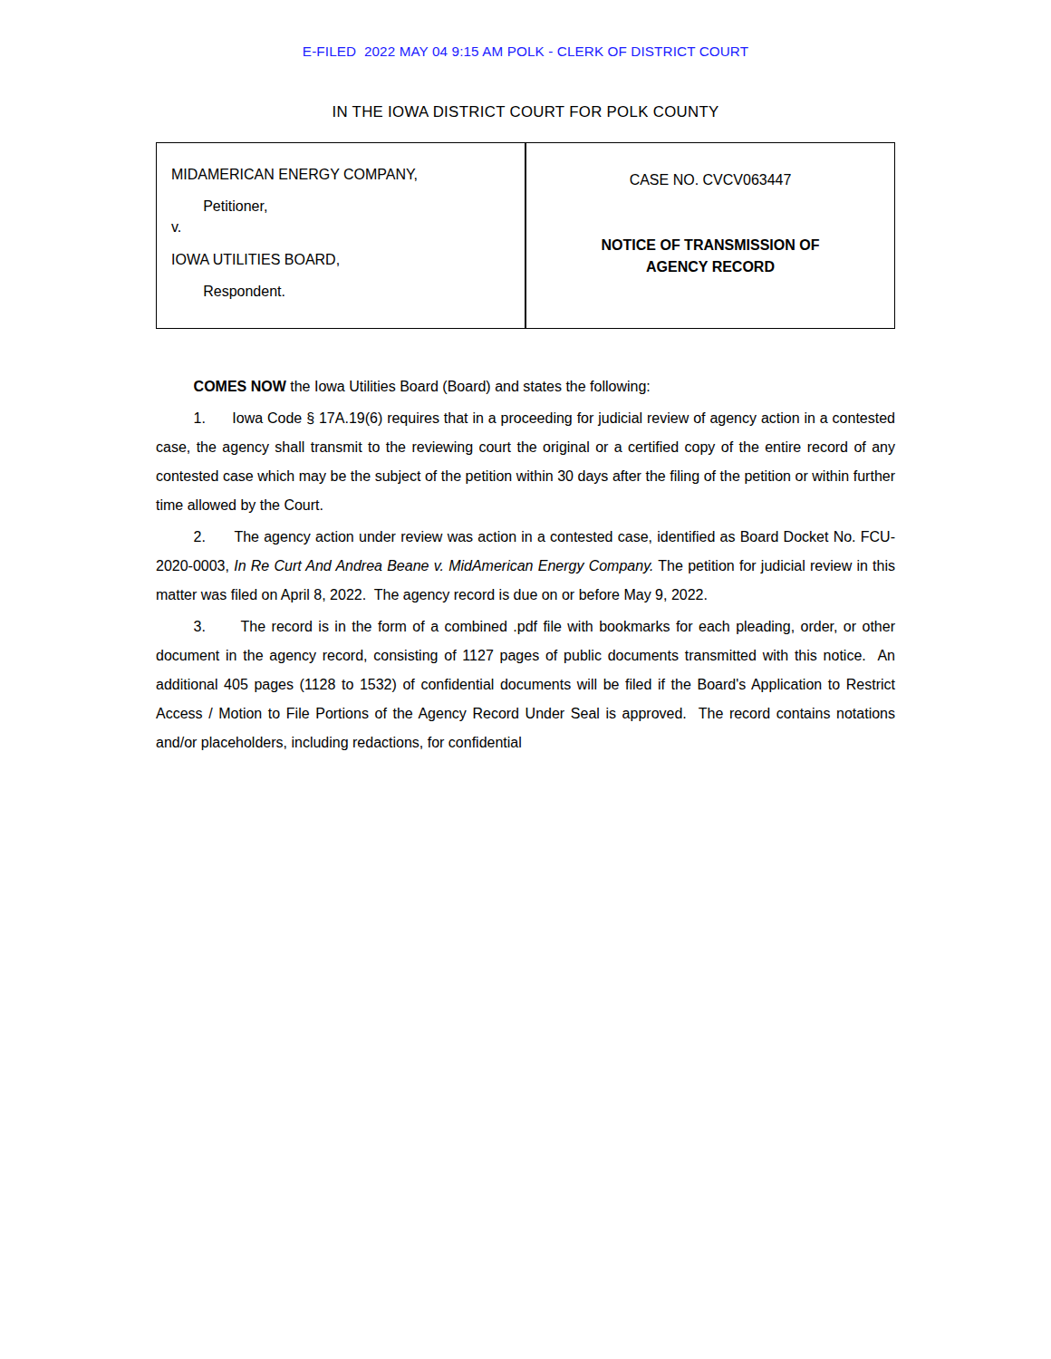E-FILED 2022 MAY 04 9:15 AM POLK - CLERK OF DISTRICT COURT
IN THE IOWA DISTRICT COURT FOR POLK COUNTY
| MIDAMERICAN ENERGY COMPANY, Petitioner, v. IOWA UTILITIES BOARD, Respondent. | CASE NO. CVCV063447 NOTICE OF TRANSMISSION OF AGENCY RECORD |
COMES NOW the Iowa Utilities Board (Board) and states the following:
1. Iowa Code § 17A.19(6) requires that in a proceeding for judicial review of agency action in a contested case, the agency shall transmit to the reviewing court the original or a certified copy of the entire record of any contested case which may be the subject of the petition within 30 days after the filing of the petition or within further time allowed by the Court.
2. The agency action under review was action in a contested case, identified as Board Docket No. FCU-2020-0003, In Re Curt And Andrea Beane v. MidAmerican Energy Company. The petition for judicial review in this matter was filed on April 8, 2022. The agency record is due on or before May 9, 2022.
3. The record is in the form of a combined .pdf file with bookmarks for each pleading, order, or other document in the agency record, consisting of 1127 pages of public documents transmitted with this notice. An additional 405 pages (1128 to 1532) of confidential documents will be filed if the Board's Application to Restrict Access / Motion to File Portions of the Agency Record Under Seal is approved. The record contains notations and/or placeholders, including redactions, for confidential